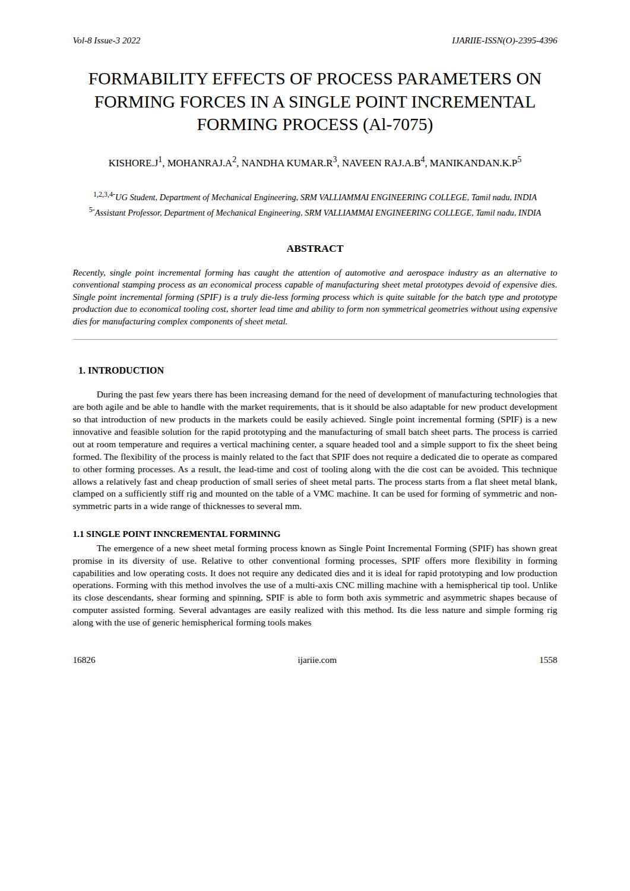Vol-8 Issue-3 2022 IJARIIE-ISSN(O)-2395-4396
FORMABILITY EFFECTS OF PROCESS PARAMETERS ON FORMING FORCES IN A SINGLE POINT INCREMENTAL FORMING PROCESS (Al-7075)
KISHORE.J1, MOHANRAJ.A2, NANDHA KUMAR.R3, NAVEEN RAJ.A.B4, MANIKANDAN.K.P5
1,2,3,4-UG Student, Department of Mechanical Engineering, SRM VALLIAMMAI ENGINEERING COLLEGE, Tamil nadu, INDIA
5-Assistant Professor, Department of Mechanical Engineering, SRM VALLIAMMAI ENGINEERING COLLEGE, Tamil nadu, INDIA
ABSTRACT
Recently, single point incremental forming has caught the attention of automotive and aerospace industry as an alternative to conventional stamping process as an economical process capable of manufacturing sheet metal prototypes devoid of expensive dies. Single point incremental forming (SPIF) is a truly die-less forming process which is quite suitable for the batch type and prototype production due to economical tooling cost, shorter lead time and ability to form non symmetrical geometries without using expensive dies for manufacturing complex components of sheet metal.
INTRODUCTION
During the past few years there has been increasing demand for the need of development of manufacturing technologies that are both agile and be able to handle with the market requirements, that is it should be also adaptable for new product development so that introduction of new products in the markets could be easily achieved. Single point incremental forming (SPIF) is a new innovative and feasible solution for the rapid prototyping and the manufacturing of small batch sheet parts. The process is carried out at room temperature and requires a vertical machining center, a square headed tool and a simple support to fix the sheet being formed. The flexibility of the process is mainly related to the fact that SPIF does not require a dedicated die to operate as compared to other forming processes. As a result, the lead-time and cost of tooling along with the die cost can be avoided. This technique allows a relatively fast and cheap production of small series of sheet metal parts. The process starts from a flat sheet metal blank, clamped on a sufficiently stiff rig and mounted on the table of a VMC machine. It can be used for forming of symmetric and non-symmetric parts in a wide range of thicknesses to several mm.
1.1 SINGLE POINT INNCREMENTAL FORMINNG
The emergence of a new sheet metal forming process known as Single Point Incremental Forming (SPIF) has shown great promise in its diversity of use. Relative to other conventional forming processes, SPIF offers more flexibility in forming capabilities and low operating costs. It does not require any dedicated dies and it is ideal for rapid prototyping and low production operations. Forming with this method involves the use of a multi-axis CNC milling machine with a hemispherical tip tool. Unlike its close descendants, shear forming and spinning, SPIF is able to form both axis symmetric and asymmetric shapes because of computer assisted forming. Several advantages are easily realized with this method. Its die less nature and simple forming rig along with the use of generic hemispherical forming tools makes
16826 ijariie.com 1558